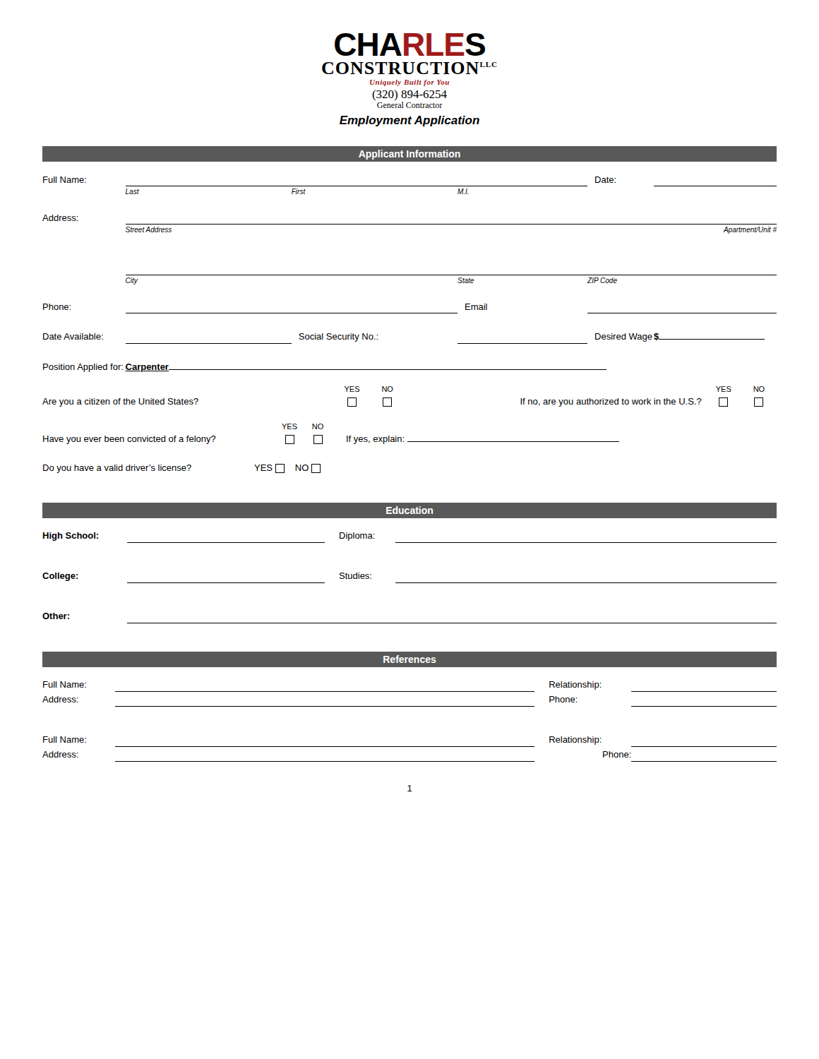CHARLES
CONSTRUCTIONLLC
Uniquely Built for You
(320) 894-6254
General Contractor
Employment Application
Applicant Information
| Full Name: | | Date: | |
| | Last | First | M.I. | | |
| Address: | |
| | Street Address | Apartment/Unit # |
| | City | State | ZIP Code |
| Phone: | | Email | |
| Date Available: | | Social Security No.: | | Desired Wage | $ |
| Position Applied for: | Carpenter |
| | YES | NO | | YES | NO |
| Are you a citizen of the United States? | | | If no, are you authorized to work in the U.S.? | | |
| | YES | NO | |
| Have you ever been convicted of a felony? | | | If yes, explain: |
| Do you have a valid driver’s license? | YES NO | |
Education
| High School: | | Diploma: | |
| College: | | Studies: | |
| Other: | |
References
| Full Name: | | Relationship: | |
| Address: | | Phone: | |
| Full Name: | | Relationship: | |
| Address: | | Phone: | |
1